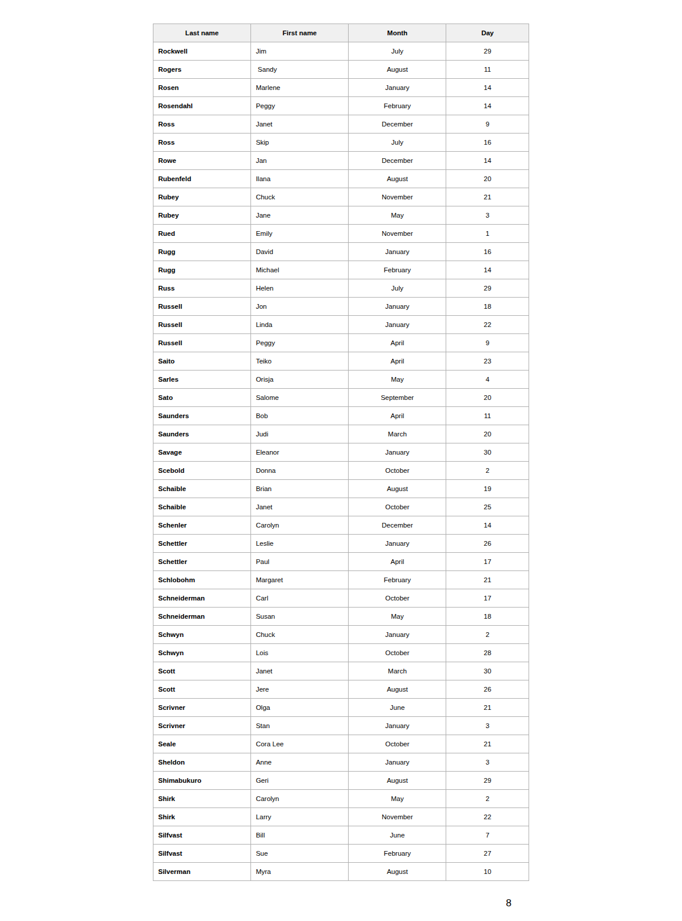| Last name | First name | Month | Day |
| --- | --- | --- | --- |
| Rockwell | Jim | July | 29 |
| Rogers | Sandy | August | 11 |
| Rosen | Marlene | January | 14 |
| Rosendahl | Peggy | February | 14 |
| Ross | Janet | December | 9 |
| Ross | Skip | July | 16 |
| Rowe | Jan | December | 14 |
| Rubenfeld | Ilana | August | 20 |
| Rubey | Chuck | November | 21 |
| Rubey | Jane | May | 3 |
| Rued | Emily | November | 1 |
| Rugg | David | January | 16 |
| Rugg | Michael | February | 14 |
| Russ | Helen | July | 29 |
| Russell | Jon | January | 18 |
| Russell | Linda | January | 22 |
| Russell | Peggy | April | 9 |
| Saito | Teiko | April | 23 |
| Sarles | Orisja | May | 4 |
| Sato | Salome | September | 20 |
| Saunders | Bob | April | 11 |
| Saunders | Judi | March | 20 |
| Savage | Eleanor | January | 30 |
| Scebold | Donna | October | 2 |
| Schaible | Brian | August | 19 |
| Schaible | Janet | October | 25 |
| Schenler | Carolyn | December | 14 |
| Schettler | Leslie | January | 26 |
| Schettler | Paul | April | 17 |
| Schlobohm | Margaret | February | 21 |
| Schneiderman | Carl | October | 17 |
| Schneiderman | Susan | May | 18 |
| Schwyn | Chuck | January | 2 |
| Schwyn | Lois | October | 28 |
| Scott | Janet | March | 30 |
| Scott | Jere | August | 26 |
| Scrivner | Olga | June | 21 |
| Scrivner | Stan | January | 3 |
| Seale | Cora Lee | October | 21 |
| Sheldon | Anne | January | 3 |
| Shimabukuro | Geri | August | 29 |
| Shirk | Carolyn | May | 2 |
| Shirk | Larry | November | 22 |
| Silfvast | Bill | June | 7 |
| Silfvast | Sue | February | 27 |
| Silverman | Myra | August | 10 |
8